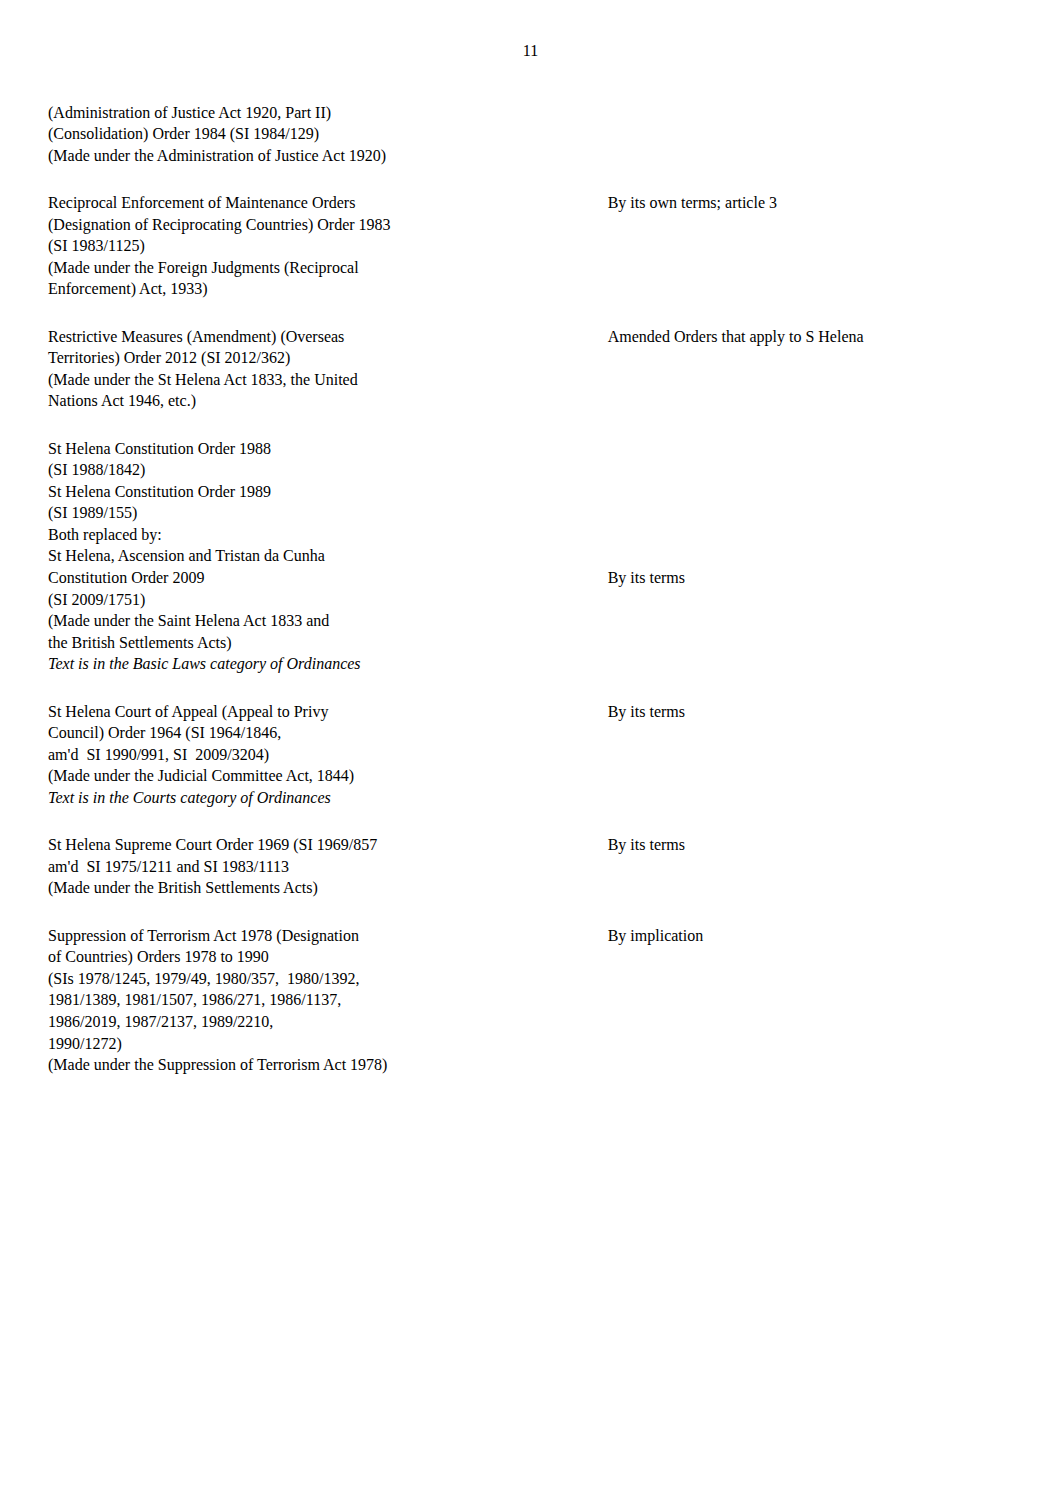11
| (Administration of Justice Act 1920, Part II) (Consolidation) Order 1984 (SI 1984/129) (Made under the Administration of Justice Act 1920) | |
| Reciprocal Enforcement of Maintenance Orders (Designation of Reciprocating Countries) Order 1983 (SI 1983/1125) (Made under the Foreign Judgments (Reciprocal Enforcement) Act, 1933) | By its own terms; article 3 |
| Restrictive Measures (Amendment) (Overseas Territories) Order 2012 (SI 2012/362) (Made under the St Helena Act 1833, the United Nations Act 1946, etc.) | Amended Orders that apply to S Helena |
| St Helena Constitution Order 1988 (SI 1988/1842) St Helena Constitution Order 1989 (SI 1989/155) Both replaced by: St Helena, Ascension and Tristan da Cunha Constitution Order 2009 (SI 2009/1751) (Made under the Saint Helena Act 1833 and the British Settlements Acts) Text is in the Basic Laws category of Ordinances | By its terms |
| St Helena Court of Appeal (Appeal to Privy Council) Order 1964 (SI 1964/1846, am'd SI 1990/991, SI 2009/3204) (Made under the Judicial Committee Act, 1844) Text is in the Courts category of Ordinances | By its terms |
| St Helena Supreme Court Order 1969 (SI 1969/857 am'd SI 1975/1211 and SI 1983/1113 (Made under the British Settlements Acts) | By its terms |
| Suppression of Terrorism Act 1978 (Designation of Countries) Orders 1978 to 1990 (SIs 1978/1245, 1979/49, 1980/357, 1980/1392, 1981/1389, 1981/1507, 1986/271, 1986/1137, 1986/2019, 1987/2137, 1989/2210, 1990/1272) (Made under the Suppression of Terrorism Act 1978) | By implication |